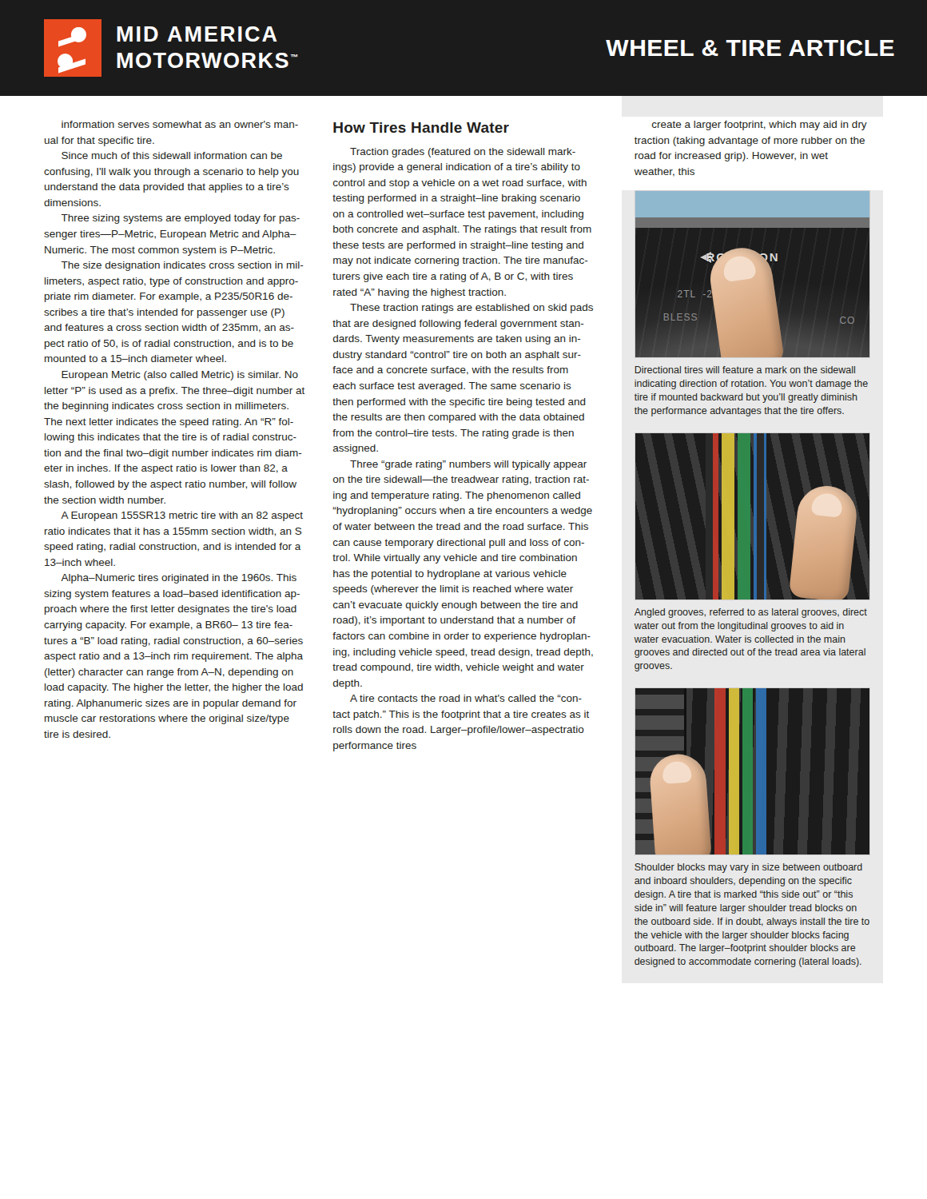Mid America Motorworks™
Wheel & Tire Article
information serves somewhat as an owner's manual for that specific tire.
Since much of this sidewall information can be confusing, I'll walk you through a scenario to help you understand the data provided that applies to a tire’s dimensions.
Three sizing systems are employed today for passenger tires—P–Metric, European Metric and Alpha–Numeric. The most common system is P–Metric.
The size designation indicates cross section in millimeters, aspect ratio, type of construction and appropriate rim diameter. For example, a P235/50R16 describes a tire that’s intended for passenger use (P) and features a cross section width of 235mm, an aspect ratio of 50, is of radial construction, and is to be mounted to a 15–inch diameter wheel.
European Metric (also called Metric) is similar. No letter “P” is used as a prefix. The three–digit number at the beginning indicates cross section in millimeters. The next letter indicates the speed rating. An “R” following this indicates that the tire is of radial construction and the final two–digit number indicates rim diameter in inches. If the aspect ratio is lower than 82, a slash, followed by the aspect ratio number, will follow the section width number.
A European 155SR13 metric tire with an 82 aspect ratio indicates that it has a 155mm section width, an S speed rating, radial construction, and is intended for a 13–inch wheel.
Alpha–Numeric tires originated in the 1960s. This sizing system features a load–based identification approach where the first letter designates the tire's load carrying capacity. For example, a BR60– 13 tire features a “B” load rating, radial construction, a 60–series aspect ratio and a 13–inch rim requirement. The alpha (letter) character can range from A–N, depending on load capacity. The higher the letter, the higher the load rating. Alphanumeric sizes are in popular demand for muscle car restorations where the original size/type tire is desired.
How Tires Handle Water
Traction grades (featured on the sidewall markings) provide a general indication of a tire’s ability to control and stop a vehicle on a wet road surface, with testing performed in a straight–line braking scenario on a controlled wet–surface test pavement, including both concrete and asphalt. The ratings that result from these tests are performed in straight–line testing and may not indicate cornering traction. The tire manufacturers give each tire a rating of A, B or C, with tires rated “A” having the highest traction.
These traction ratings are established on skid pads that are designed following federal government standards. Twenty measurements are taken using an industry standard “control” tire on both an asphalt surface and a concrete surface, with the results from each surface test averaged. The same scenario is then performed with the specific tire being tested and the results are then compared with the data obtained from the control–tire tests. The rating grade is then assigned.
Three “grade rating” numbers will typically appear on the tire sidewall—the treadwear rating, traction rating and temperature rating. The phenomenon called “hydroplaning” occurs when a tire encounters a wedge of water between the tread and the road surface. This can cause temporary directional pull and loss of control. While virtually any vehicle and tire combination has the potential to hydroplane at various vehicle speeds (wherever the limit is reached where water can’t evacuate quickly enough between the tire and road), it’s important to understand that a number of factors can combine in order to experience hydroplaning, including vehicle speed, tread design, tread depth, tread compound, tire width, vehicle weight and water depth.
A tire contacts the road in what's called the “contact patch.” This is the footprint that a tire creates as it rolls down the road. Larger–profile/lower–aspectratio performance tires
create a larger footprint, which may aid in dry traction (taking advantage of more rubber on the road for increased grip). However, in wet weather, this
ROTATION 2TL -2 BLESS CO
Directional tires will feature a mark on the sidewall indicating direction of rotation. You won’t damage the tire if mounted backward but you’ll greatly diminish the performance advantages that the tire offers.
Angled grooves, referred to as lateral grooves, direct water out from the longitudinal grooves to aid in water evacuation. Water is collected in the main grooves and directed out of the tread area via lateral grooves.
Shoulder blocks may vary in size between outboard and inboard shoulders, depending on the specific design. A tire that is marked “this side out” or “this side in” will feature larger shoulder tread blocks on the outboard side. If in doubt, always install the tire to the vehicle with the larger shoulder blocks facing outboard. The larger–footprint shoulder blocks are designed to accommodate cornering (lateral loads).